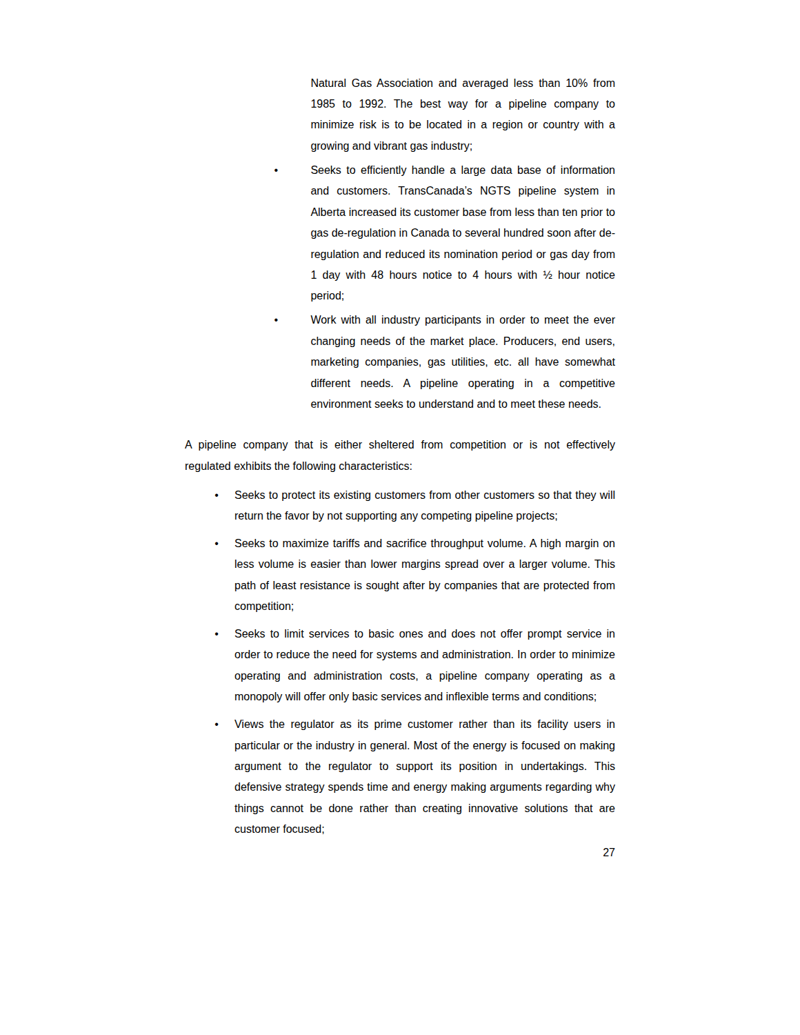Natural Gas Association and averaged less than 10% from 1985 to 1992. The best way for a pipeline company to minimize risk is to be located in a region or country with a growing and vibrant gas industry;
Seeks to efficiently handle a large data base of information and customers. TransCanada’s NGTS pipeline system in Alberta increased its customer base from less than ten prior to gas de-regulation in Canada to several hundred soon after de-regulation and reduced its nomination period or gas day from 1 day with 48 hours notice to 4 hours with ½ hour notice period;
Work with all industry participants in order to meet the ever changing needs of the market place. Producers, end users, marketing companies, gas utilities, etc. all have somewhat different needs. A pipeline operating in a competitive environment seeks to understand and to meet these needs.
A pipeline company that is either sheltered from competition or is not effectively regulated exhibits the following characteristics:
Seeks to protect its existing customers from other customers so that they will return the favor by not supporting any competing pipeline projects;
Seeks to maximize tariffs and sacrifice throughput volume. A high margin on less volume is easier than lower margins spread over a larger volume. This path of least resistance is sought after by companies that are protected from competition;
Seeks to limit services to basic ones and does not offer prompt service in order to reduce the need for systems and administration. In order to minimize operating and administration costs, a pipeline company operating as a monopoly will offer only basic services and inflexible terms and conditions;
Views the regulator as its prime customer rather than its facility users in particular or the industry in general. Most of the energy is focused on making argument to the regulator to support its position in undertakings. This defensive strategy spends time and energy making arguments regarding why things cannot be done rather than creating innovative solutions that are customer focused;
27